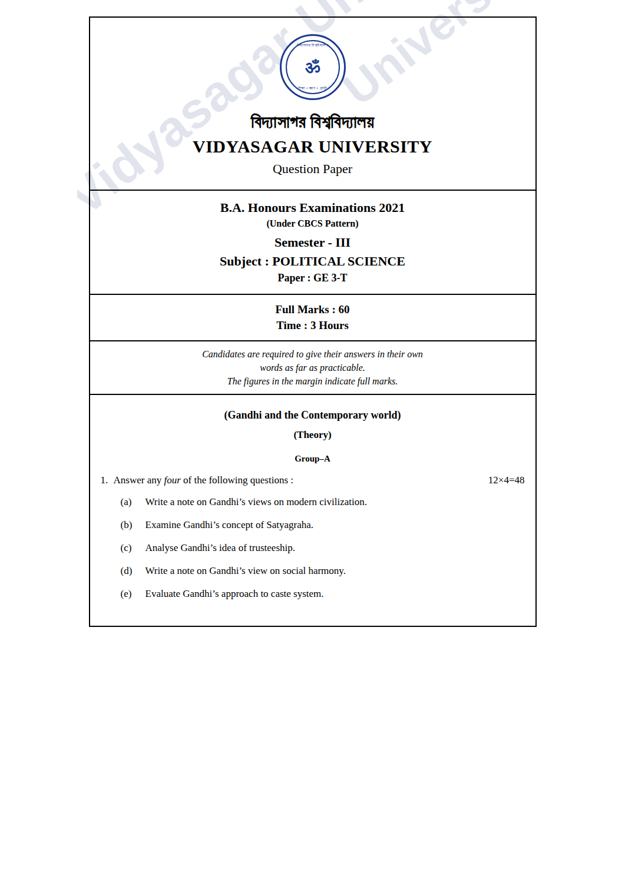Vidyasagar University
University
বিদ্যাসাগর বিশ্ববিদ্যালয়
ॐ
শিক্ষা • জ্ঞান • প্রগতি
বিদ্যাসাগর বিশ্ববিদ্যালয়
VIDYASAGAR UNIVERSITY
Question Paper
B.A. Honours Examinations 2021
(Under CBCS Pattern)
Semester - III
Subject : POLITICAL SCIENCE
Paper : GE 3-T
Full Marks : 60
Time : 3 Hours
Candidates are required to give their answers in their own
words as far as practicable.
The figures in the margin indicate full marks.
(Gandhi and the Contemporary world)
(Theory)
Group–A
1. Answer any four of the following questions :
12×4=48
(a) Write a note on Gandhi’s views on modern civilization.
(b) Examine Gandhi’s concept of Satyagraha.
(c) Analyse Gandhi’s idea of trusteeship.
(d) Write a note on Gandhi’s view on social harmony.
(e) Evaluate Gandhi’s approach to caste system.